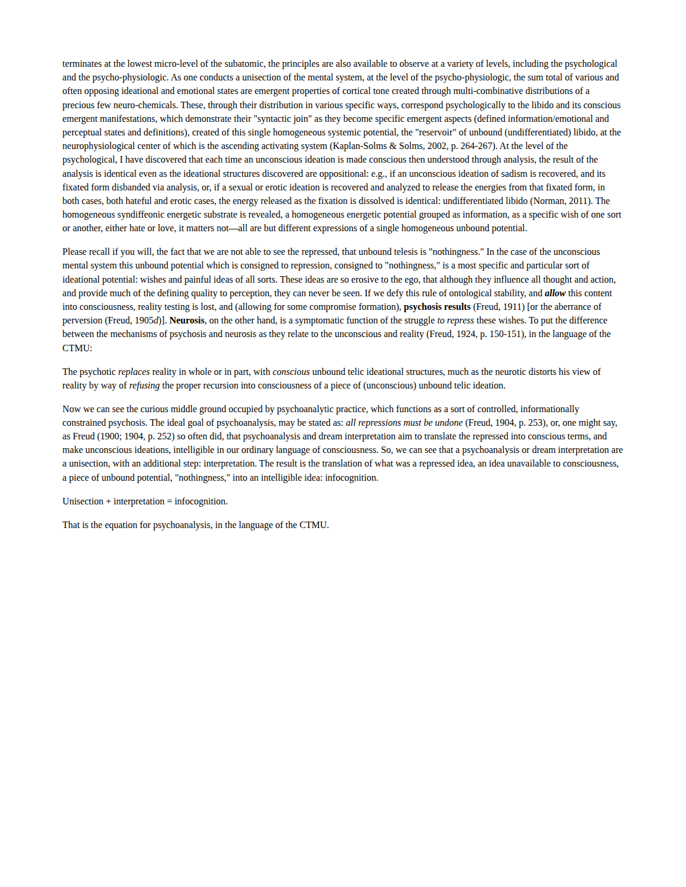terminates at the lowest micro-level of the subatomic, the principles are also available to observe at a variety of levels, including the psychological and the psycho-physiologic. As one conducts a unisection of the mental system, at the level of the psycho-physiologic, the sum total of various and often opposing ideational and emotional states are emergent properties of cortical tone created through multi-combinative distributions of a precious few neuro-chemicals. These, through their distribution in various specific ways, correspond psychologically to the libido and its conscious emergent manifestations, which demonstrate their "syntactic join" as they become specific emergent aspects (defined information/emotional and perceptual states and definitions), created of this single homogeneous systemic potential, the "reservoir" of unbound (undifferentiated) libido, at the neurophysiological center of which is the ascending activating system (Kaplan-Solms & Solms, 2002, p. 264-267). At the level of the psychological, I have discovered that each time an unconscious ideation is made conscious then understood through analysis, the result of the analysis is identical even as the ideational structures discovered are oppositional: e.g., if an unconscious ideation of sadism is recovered, and its fixated form disbanded via analysis, or, if a sexual or erotic ideation is recovered and analyzed to release the energies from that fixated form, in both cases, both hateful and erotic cases, the energy released as the fixation is dissolved is identical: undifferentiated libido (Norman, 2011). The homogeneous syndiffeonic energetic substrate is revealed, a homogeneous energetic potential grouped as information, as a specific wish of one sort or another, either hate or love, it matters not—all are but different expressions of a single homogeneous unbound potential.
Please recall if you will, the fact that we are not able to see the repressed, that unbound telesis is "nothingness." In the case of the unconscious mental system this unbound potential which is consigned to repression, consigned to "nothingness," is a most specific and particular sort of ideational potential: wishes and painful ideas of all sorts. These ideas are so erosive to the ego, that although they influence all thought and action, and provide much of the defining quality to perception, they can never be seen. If we defy this rule of ontological stability, and allow this content into consciousness, reality testing is lost, and (allowing for some compromise formation), psychosis results (Freud, 1911) [or the aberrance of perversion (Freud, 1905d)]. Neurosis, on the other hand, is a symptomatic function of the struggle to repress these wishes. To put the difference between the mechanisms of psychosis and neurosis as they relate to the unconscious and reality (Freud, 1924, p. 150-151), in the language of the CTMU:
The psychotic replaces reality in whole or in part, with conscious unbound telic ideational structures, much as the neurotic distorts his view of reality by way of refusing the proper recursion into consciousness of a piece of (unconscious) unbound telic ideation.
Now we can see the curious middle ground occupied by psychoanalytic practice, which functions as a sort of controlled, informationally constrained psychosis. The ideal goal of psychoanalysis, may be stated as: all repressions must be undone (Freud, 1904, p. 253), or, one might say, as Freud (1900; 1904, p. 252) so often did, that psychoanalysis and dream interpretation aim to translate the repressed into conscious terms, and make unconscious ideations, intelligible in our ordinary language of consciousness. So, we can see that a psychoanalysis or dream interpretation are a unisection, with an additional step: interpretation. The result is the translation of what was a repressed idea, an idea unavailable to consciousness, a piece of unbound potential, "nothingness," into an intelligible idea: infocognition.
Unisection + interpretation = infocognition.
That is the equation for psychoanalysis, in the language of the CTMU.